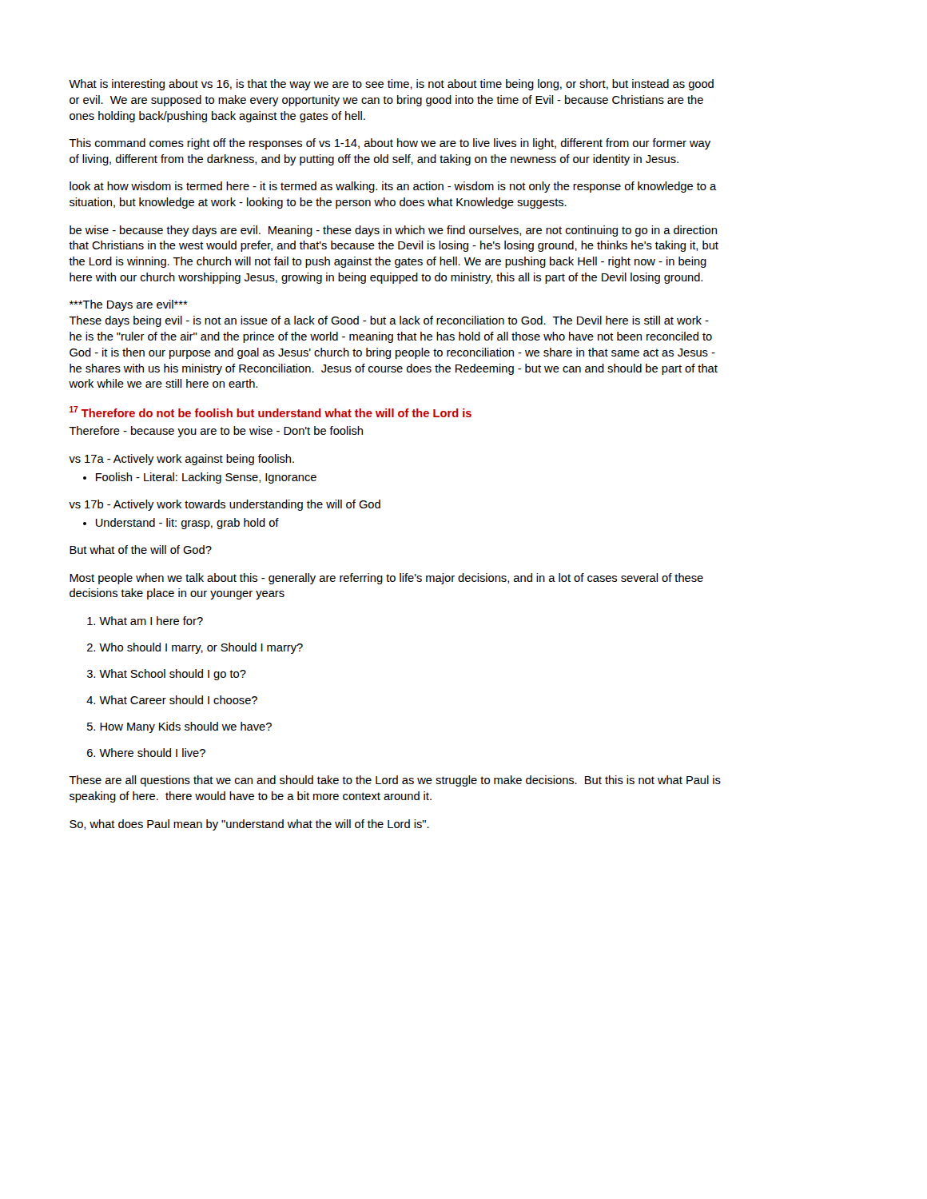What is interesting about vs 16, is that the way we are to see time, is not about time being long, or short, but instead as good or evil. We are supposed to make every opportunity we can to bring good into the time of Evil - because Christians are the ones holding back/pushing back against the gates of hell.
This command comes right off the responses of vs 1-14, about how we are to live lives in light, different from our former way of living, different from the darkness, and by putting off the old self, and taking on the newness of our identity in Jesus.
look at how wisdom is termed here - it is termed as walking. its an action - wisdom is not only the response of knowledge to a situation, but knowledge at work - looking to be the person who does what Knowledge suggests.
be wise - because they days are evil. Meaning - these days in which we find ourselves, are not continuing to go in a direction that Christians in the west would prefer, and that's because the Devil is losing - he's losing ground, he thinks he's taking it, but the Lord is winning. The church will not fail to push against the gates of hell. We are pushing back Hell - right now - in being here with our church worshipping Jesus, growing in being equipped to do ministry, this all is part of the Devil losing ground.
***The Days are evil***
These days being evil - is not an issue of a lack of Good - but a lack of reconciliation to God. The Devil here is still at work - he is the "ruler of the air" and the prince of the world - meaning that he has hold of all those who have not been reconciled to God - it is then our purpose and goal as Jesus' church to bring people to reconciliation - we share in that same act as Jesus - he shares with us his ministry of Reconciliation. Jesus of course does the Redeeming - but we can and should be part of that work while we are still here on earth.
17 Therefore do not be foolish but understand what the will of the Lord is
Therefore - because you are to be wise - Don't be foolish
vs 17a - Actively work against being foolish.
Foolish - Literal: Lacking Sense, Ignorance
vs 17b - Actively work towards understanding the will of God
Understand - lit: grasp, grab hold of
But what of the will of God?
Most people when we talk about this - generally are referring to life's major decisions, and in a lot of cases several of these decisions take place in our younger years
What am I here for?
Who should I marry, or Should I marry?
What School should I go to?
What Career should I choose?
How Many Kids should we have?
Where should I live?
These are all questions that we can and should take to the Lord as we struggle to make decisions. But this is not what Paul is speaking of here. there would have to be a bit more context around it.
So, what does Paul mean by "understand what the will of the Lord is".